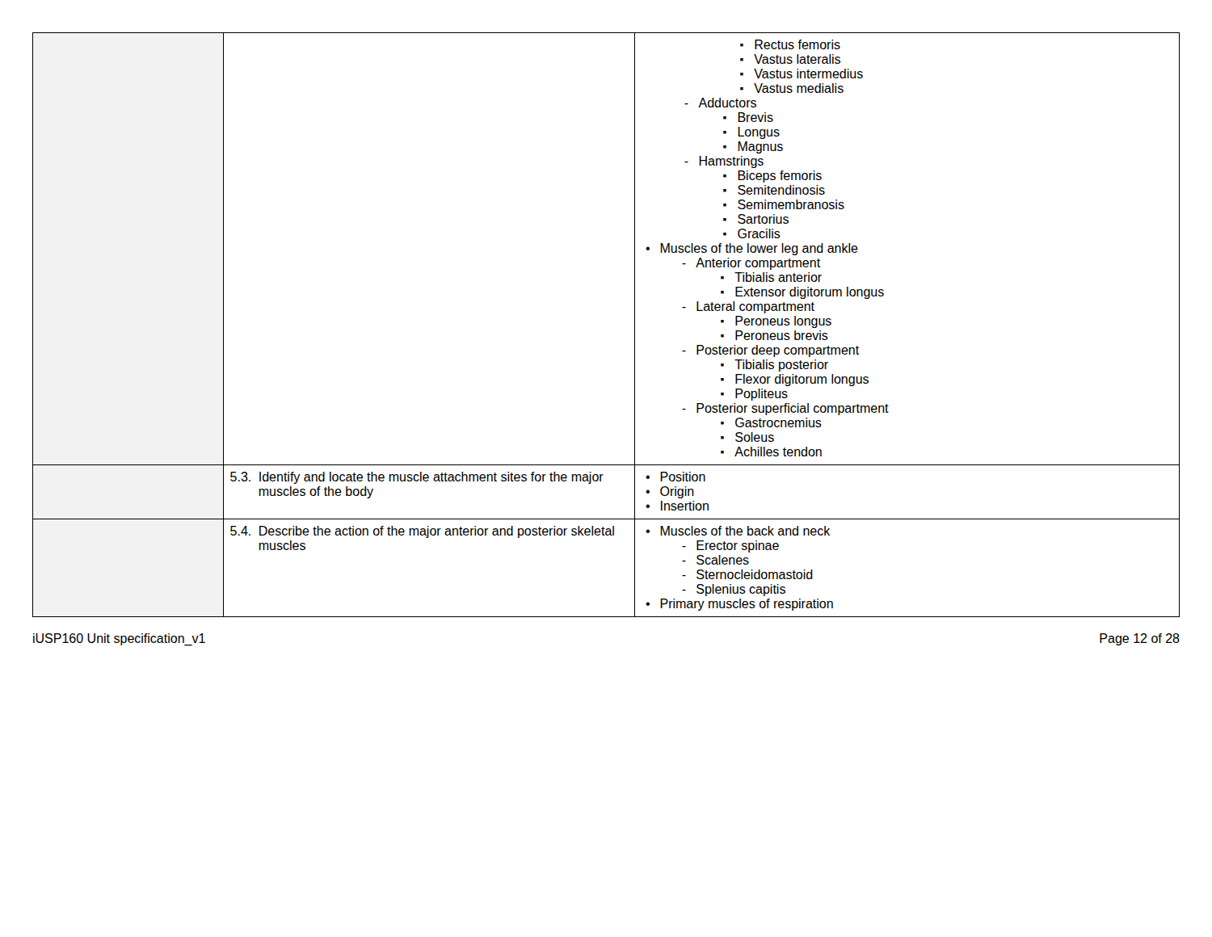| | | Rectus femoris Vastus lateralis Vastus intermedius Vastus medialis Adductors Brevis Longus Magnus Hamstrings Biceps femoris Semitendinosis Semimembranosis Sartorius Gracilis Muscles of the lower leg and ankle Anterior compartment Tibialis anterior Extensor digitorum longus Lateral compartment Peroneus longus Peroneus brevis Posterior deep compartment Tibialis posterior Flexor digitorum longus Popliteus Posterior superficial compartment Gastrocnemius Soleus Achilles tendon |
| | 5.3. Identify and locate the muscle attachment sites for the major muscles of the body | Position Origin Insertion |
| | 5.4. Describe the action of the major anterior and posterior skeletal muscles | Muscles of the back and neck Erector spinae Scalenes Sternocleidomastoid Splenius capitis Primary muscles of respiration |
iUSP160 Unit specification_v1 Page 12 of 28